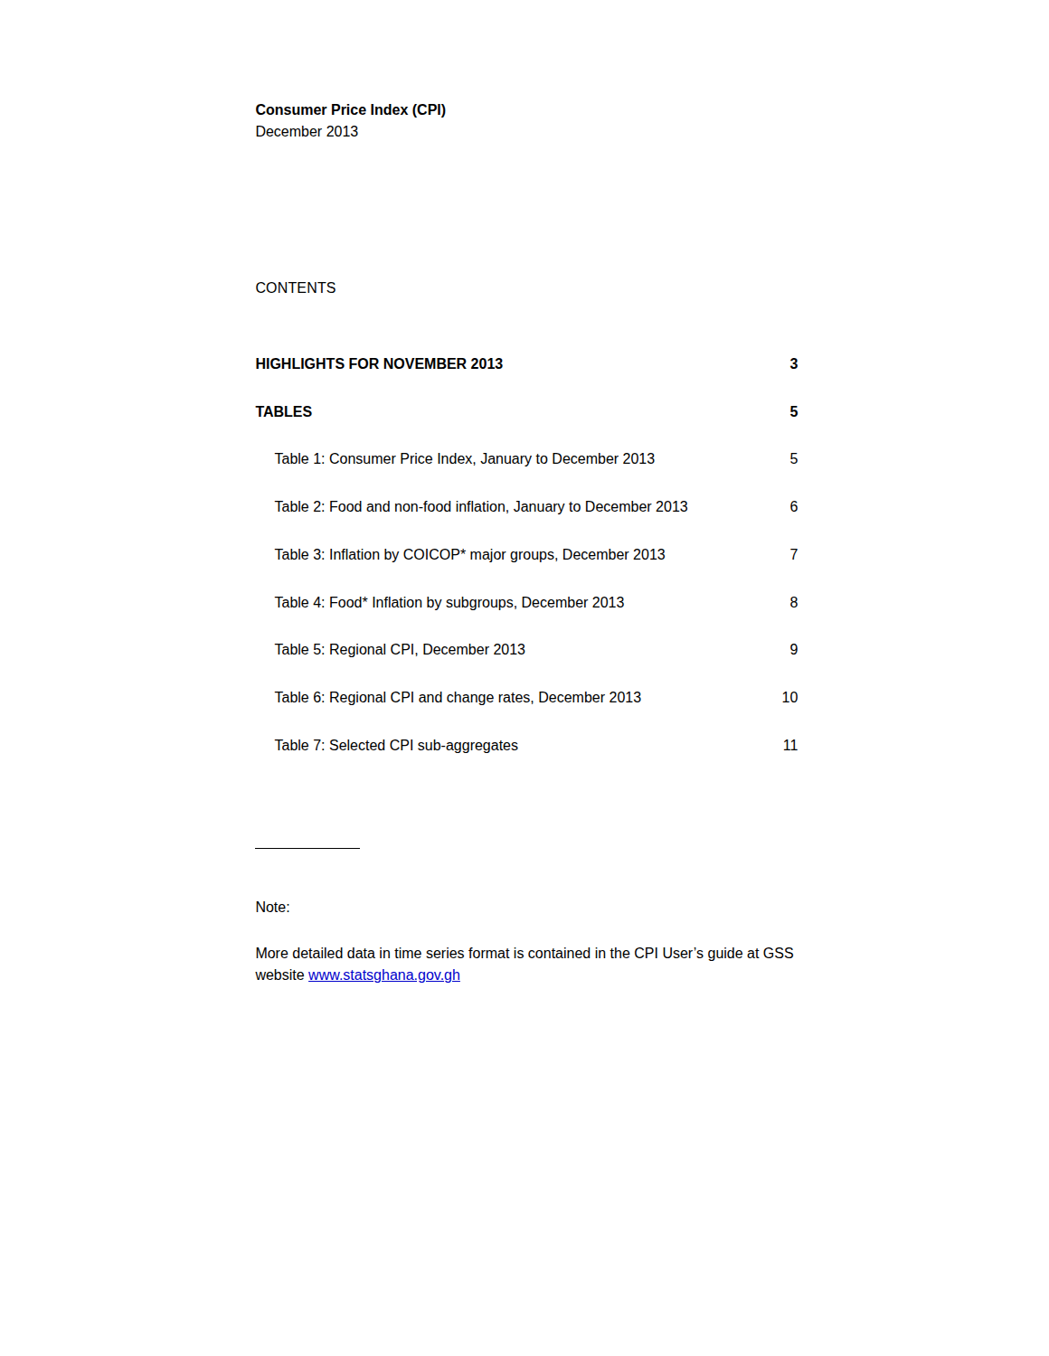Consumer Price Index (CPI)
December 2013
CONTENTS
| HIGHLIGHTS FOR NOVEMBER 2013 | 3 |
| TABLES | 5 |
| Table 1: Consumer Price Index, January to December 2013 | 5 |
| Table 2: Food and non-food inflation, January to December 2013 | 6 |
| Table 3: Inflation by COICOP* major groups, December 2013 | 7 |
| Table 4: Food* Inflation by subgroups, December 2013 | 8 |
| Table 5: Regional CPI, December 2013 | 9 |
| Table 6: Regional CPI and change rates, December 2013 | 10 |
| Table 7: Selected CPI sub-aggregates | 11 |
Note:
More detailed data in time series format is contained in the CPI User’s guide at GSS website www.statsghana.gov.gh